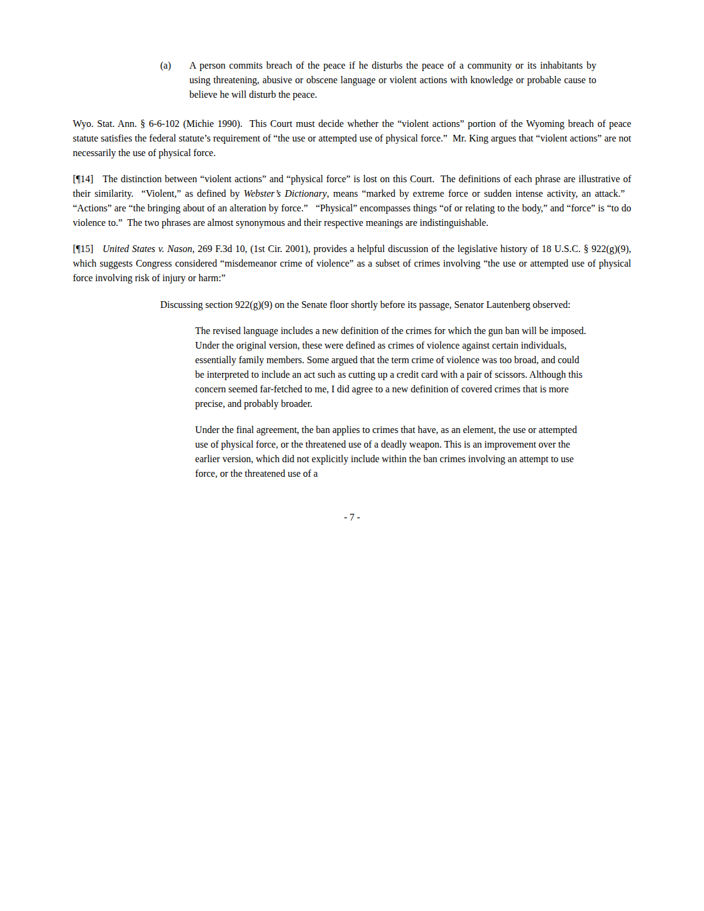(a) A person commits breach of the peace if he disturbs the peace of a community or its inhabitants by using threatening, abusive or obscene language or violent actions with knowledge or probable cause to believe he will disturb the peace.
Wyo. Stat. Ann. § 6-6-102 (Michie 1990). This Court must decide whether the “violent actions” portion of the Wyoming breach of peace statute satisfies the federal statute’s requirement of “the use or attempted use of physical force.” Mr. King argues that “violent actions” are not necessarily the use of physical force.
[¶14] The distinction between “violent actions” and “physical force” is lost on this Court. The definitions of each phrase are illustrative of their similarity. “Violent,” as defined by Webster’s Dictionary, means “marked by extreme force or sudden intense activity, an attack.” “Actions” are “the bringing about of an alteration by force.” “Physical” encompasses things “of or relating to the body,” and “force” is “to do violence to.” The two phrases are almost synonymous and their respective meanings are indistinguishable.
[¶15] United States v. Nason, 269 F.3d 10, (1st Cir. 2001), provides a helpful discussion of the legislative history of 18 U.S.C. § 922(g)(9), which suggests Congress considered “misdemeanor crime of violence” as a subset of crimes involving “the use or attempted use of physical force involving risk of injury or harm:”
Discussing section 922(g)(9) on the Senate floor shortly before its passage, Senator Lautenberg observed:
The revised language includes a new definition of the crimes for which the gun ban will be imposed. Under the original version, these were defined as crimes of violence against certain individuals, essentially family members. Some argued that the term crime of violence was too broad, and could be interpreted to include an act such as cutting up a credit card with a pair of scissors. Although this concern seemed far-fetched to me, I did agree to a new definition of covered crimes that is more precise, and probably broader.
Under the final agreement, the ban applies to crimes that have, as an element, the use or attempted use of physical force, or the threatened use of a deadly weapon. This is an improvement over the earlier version, which did not explicitly include within the ban crimes involving an attempt to use force, or the threatened use of a
- 7 -